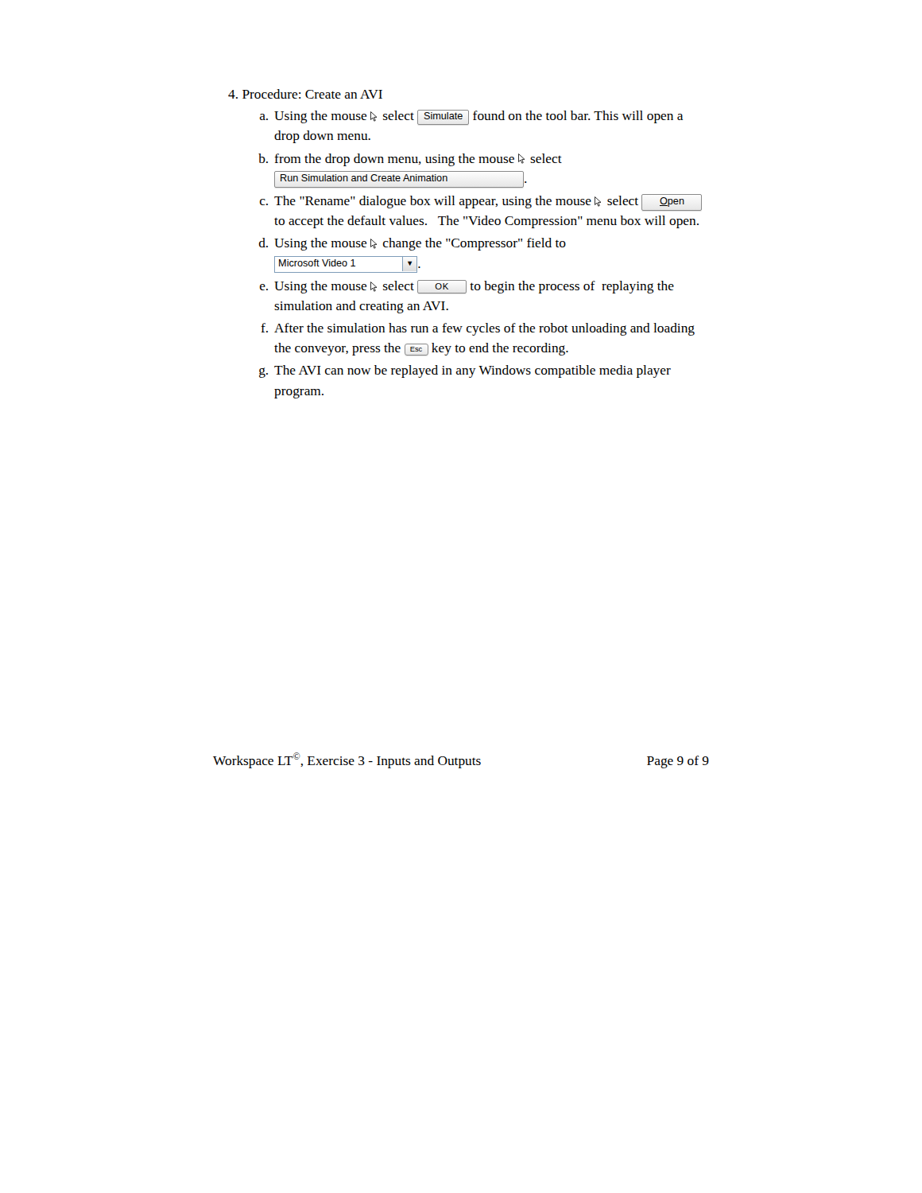Procedure: Create an AVI
Using the mouse select Simulate found on the tool bar. This will open a drop down menu.
from the drop down menu, using the mouse select
Run Simulation and Create Animation.
The "Rename" dialogue box will appear, using the mouse select Open to accept the default values. The "Video Compression" menu box will open.
Using the mouse change the "Compressor" field to Microsoft Video 1▼.
Using the mouse select OK to begin the process of replaying the simulation and creating an AVI.
After the simulation has run a few cycles of the robot unloading and loading the conveyor, press the Esc key to end the recording.
The AVI can now be replayed in any Windows compatible media player program.
Workspace LT©, Exercise 3 - Inputs and Outputs
Page 9 of 9